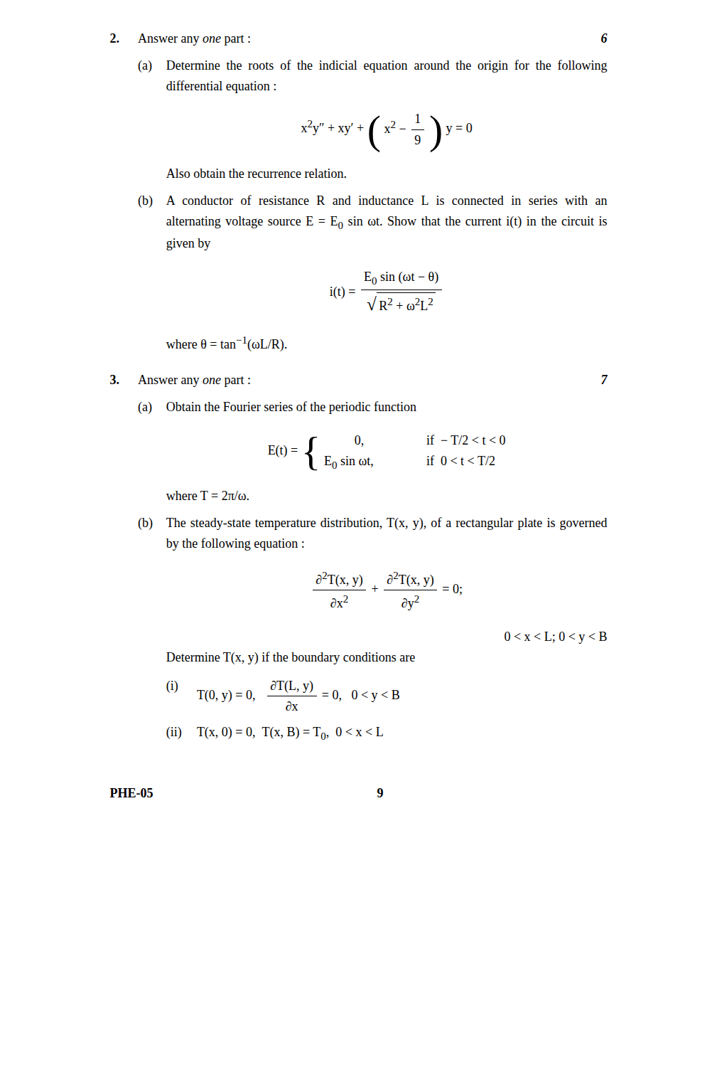2.
6 Answer any one part :
(a)
Determine the roots of the indicial equation around the origin for the following differential equation :
x2y″ + xy′ + ( x2 − 19 ) y = 0
Also obtain the recurrence relation.
(b)
A conductor of resistance R and inductance L is connected in series with an alternating voltage source E = E0 sin ωt. Show that the current i(t) in the circuit is given by
i(t) = E0 sin (ωt − θ) √R2 + ω2L2
where θ = tan−1(ωL/R).
3.
7 Answer any one part :
(a)
Obtain the Fourier series of the periodic function
E(t) = { 0, if − T/2 < t < 0 E0 sin ωt, if 0 < t < T/2
where T = 2π/ω.
(b)
The steady-state temperature distribution, T(x, y), of a rectangular plate is governed by the following equation :
∂2T(x, y) ∂x2 + ∂2T(x, y) ∂y2 = 0;
0 < x < L; 0 < y < B
Determine T(x, y) if the boundary conditions are
(i)
T(0, y) = 0, ∂T(L, y) ∂x = 0, 0 < y < B
(ii)
T(x, 0) = 0, T(x, B) = T0, 0 < x < L
PHE-05
9